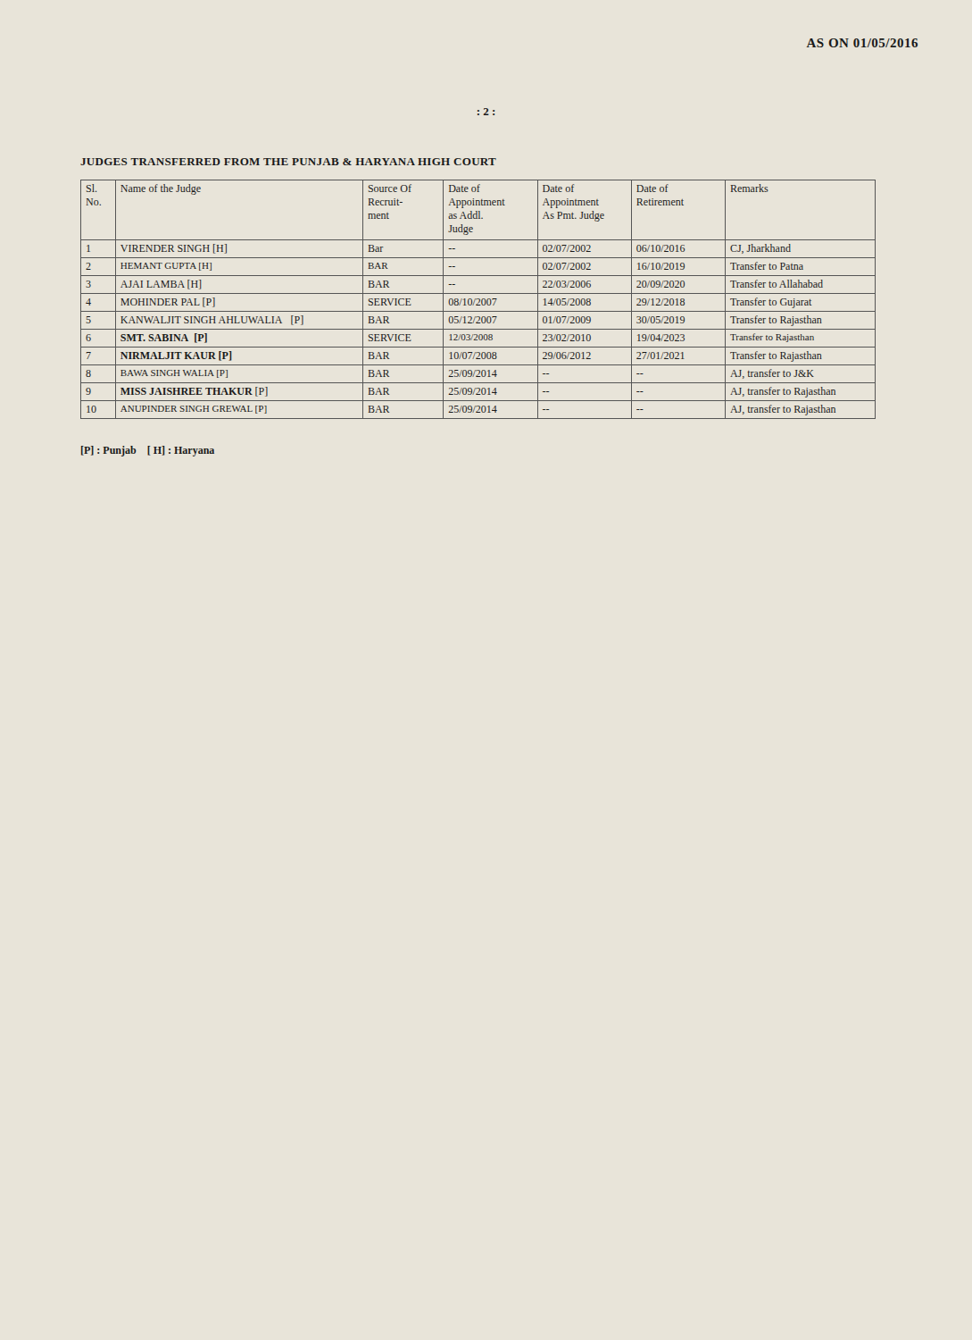AS ON 01/05/2016
: 2 :
JUDGES TRANSFERRED FROM THE PUNJAB & HARYANA HIGH COURT
| Sl. No. | Name of the Judge | Source Of Recruit- ment | Date of Appointment as Addl. Judge | Date of Appointment As Pmt. Judge | Date of Retirement | Remarks |
| --- | --- | --- | --- | --- | --- | --- |
| 1 | VIRENDER SINGH [H] | Bar | -- | 02/07/2002 | 06/10/2016 | CJ, Jharkhand |
| 2 | HEMANT GUPTA [H] | BAR | -- | 02/07/2002 | 16/10/2019 | Transfer to Patna |
| 3 | AJAI LAMBA [H] | BAR | -- | 22/03/2006 | 20/09/2020 | Transfer to Allahabad |
| 4 | MOHINDER PAL [P] | SERVICE | 08/10/2007 | 14/05/2008 | 29/12/2018 | Transfer to Gujarat |
| 5 | KANWALJIT SINGH AHLUWALIA [P] | BAR | 05/12/2007 | 01/07/2009 | 30/05/2019 | Transfer to Rajasthan |
| 6 | SMT. SABINA [P] | SERVICE | 12/03/2008 | 23/02/2010 | 19/04/2023 | Transfer to Rajasthan |
| 7 | NIRMALJIT KAUR [P] | BAR | 10/07/2008 | 29/06/2012 | 27/01/2021 | Transfer to Rajasthan |
| 8 | BAWA SINGH WALIA [P] | BAR | 25/09/2014 | -- | -- | AJ, transfer to J&K |
| 9 | MISS JAISHREE THAKUR [P] | BAR | 25/09/2014 | -- | -- | AJ, transfer to Rajasthan |
| 10 | ANUPINDER SINGH GREWAL [P] | BAR | 25/09/2014 | -- | -- | AJ, transfer to Rajasthan |
[P] : Punjab [ H] : Haryana